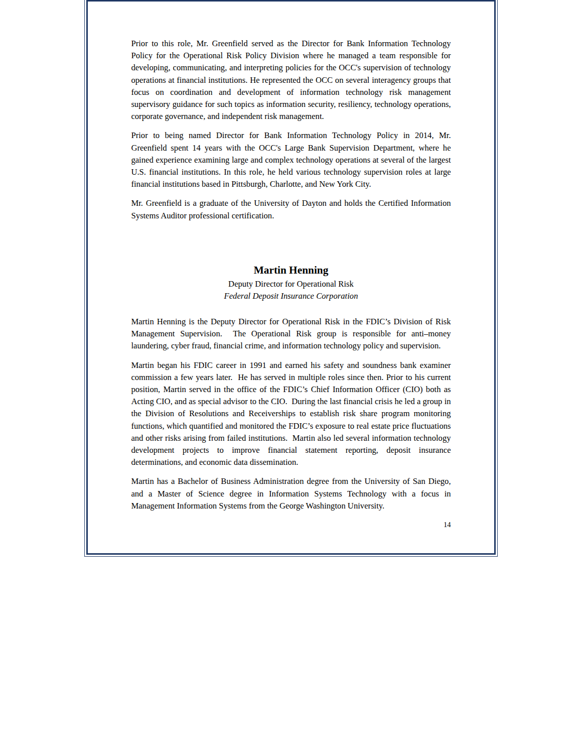Prior to this role, Mr. Greenfield served as the Director for Bank Information Technology Policy for the Operational Risk Policy Division where he managed a team responsible for developing, communicating, and interpreting policies for the OCC's supervision of technology operations at financial institutions. He represented the OCC on several interagency groups that focus on coordination and development of information technology risk management supervisory guidance for such topics as information security, resiliency, technology operations, corporate governance, and independent risk management.
Prior to being named Director for Bank Information Technology Policy in 2014, Mr. Greenfield spent 14 years with the OCC's Large Bank Supervision Department, where he gained experience examining large and complex technology operations at several of the largest U.S. financial institutions. In this role, he held various technology supervision roles at large financial institutions based in Pittsburgh, Charlotte, and New York City.
Mr. Greenfield is a graduate of the University of Dayton and holds the Certified Information Systems Auditor professional certification.
Martin Henning
Deputy Director for Operational Risk
Federal Deposit Insurance Corporation
Martin Henning is the Deputy Director for Operational Risk in the FDIC’s Division of Risk Management Supervision. The Operational Risk group is responsible for anti–money laundering, cyber fraud, financial crime, and information technology policy and supervision.
Martin began his FDIC career in 1991 and earned his safety and soundness bank examiner commission a few years later. He has served in multiple roles since then. Prior to his current position, Martin served in the office of the FDIC’s Chief Information Officer (CIO) both as Acting CIO, and as special advisor to the CIO. During the last financial crisis he led a group in the Division of Resolutions and Receiverships to establish risk share program monitoring functions, which quantified and monitored the FDIC’s exposure to real estate price fluctuations and other risks arising from failed institutions. Martin also led several information technology development projects to improve financial statement reporting, deposit insurance determinations, and economic data dissemination.
Martin has a Bachelor of Business Administration degree from the University of San Diego, and a Master of Science degree in Information Systems Technology with a focus in Management Information Systems from the George Washington University.
14